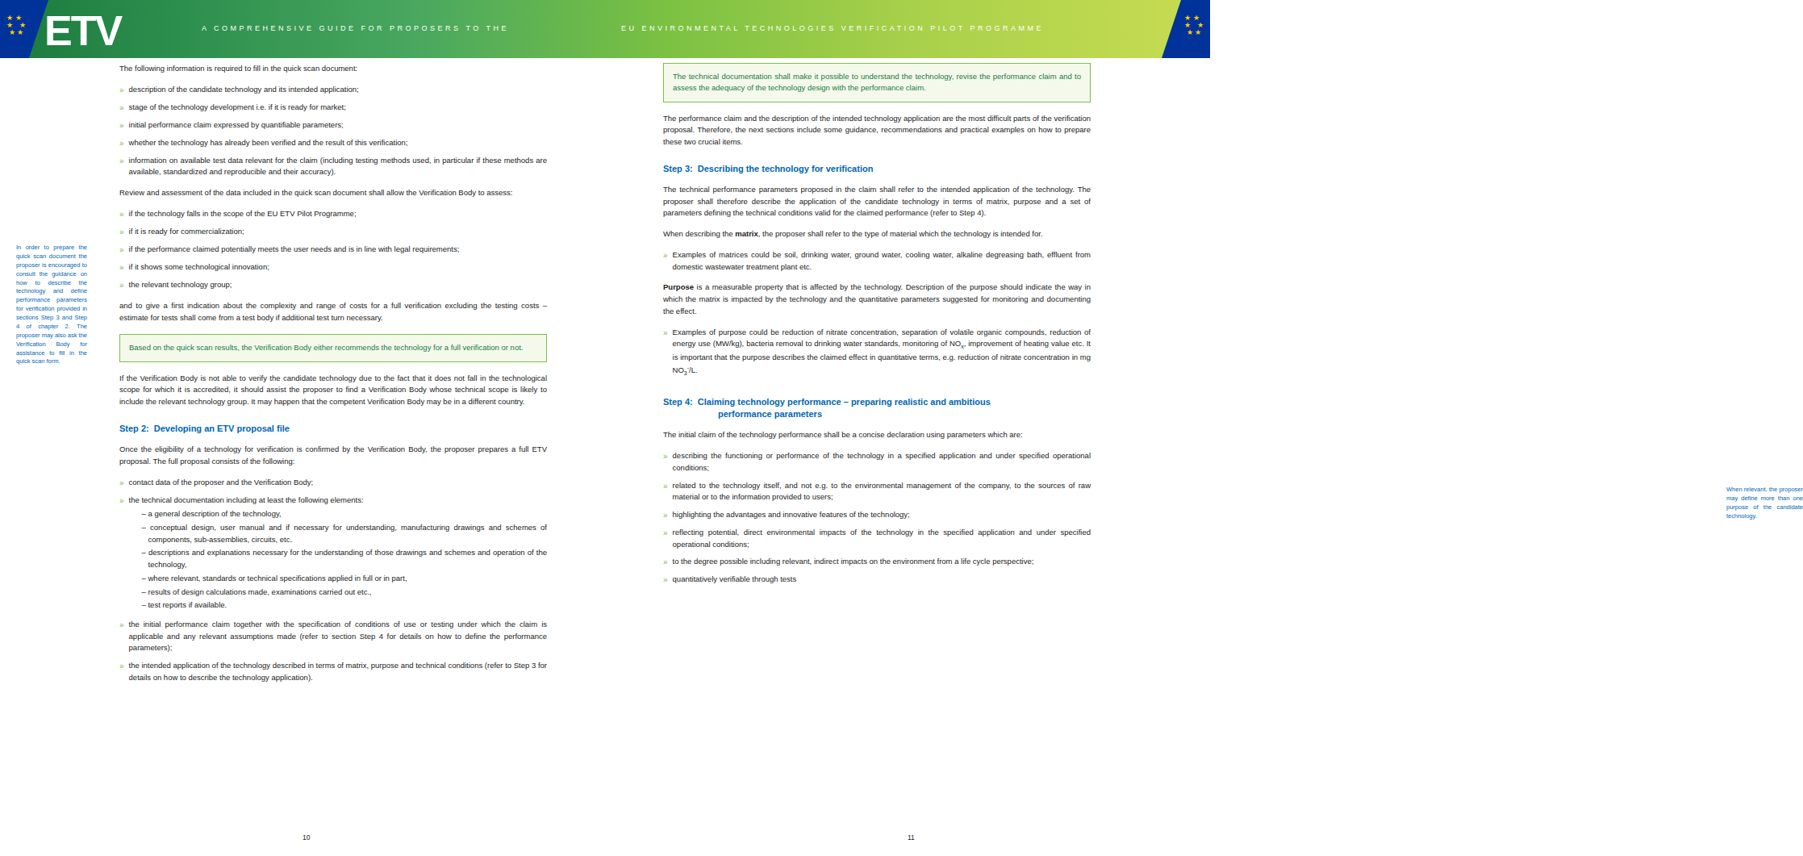★ ★
★ ★
★ ★
ETV
A COMPREHENSIVE GUIDE FOR PROPOSERS TO THE
EU ENVIRONMENTAL TECHNOLOGIES VERIFICATION PILOT PROGRAMME
★ ★
★ ★
★ ★
In order to prepare the quick scan document the proposer is encouraged to consult the guidance on how to describe the technology and define performance parameters for verification provided in sections Step 3 and Step 4 of chapter 2. The proposer may also ask the Verification Body for assistance to fill in the quick scan form.
The following information is required to fill in the quick scan document:
» description of the candidate technology and its intended application;
» stage of the technology development i.e. if it is ready for market;
» initial performance claim expressed by quantifiable parameters;
» whether the technology has already been verified and the result of this verification;
» information on available test data relevant for the claim (including testing methods used, in particular if these methods are available, standardized and reproducible and their accuracy).
Review and assessment of the data included in the quick scan document shall allow the Verification Body to assess:
» if the technology falls in the scope of the EU ETV Pilot Programme;
» if it is ready for commercialization;
» if the performance claimed potentially meets the user needs and is in line with legal requirements;
» if it shows some technological innovation;
» the relevant technology group;
and to give a first indication about the complexity and range of costs for a full verification excluding the testing costs – estimate for tests shall come from a test body if additional test turn necessary.
Based on the quick scan results, the Verification Body either recommends the technology for a full verification or not.
If the Verification Body is not able to verify the candidate technology due to the fact that it does not fall in the technological scope for which it is accredited, it should assist the proposer to find a Verification Body whose technical scope is likely to include the relevant technology group. It may happen that the competent Verification Body may be in a different country.
Step 2: Developing an ETV proposal file
Once the eligibility of a technology for verification is confirmed by the Verification Body, the proposer prepares a full ETV proposal. The full proposal consists of the following:
» contact data of the proposer and the Verification Body;
» the technical documentation including at least the following elements:
– a general description of the technology,
– conceptual design, user manual and if necessary for understanding, manufacturing drawings and schemes of components, sub-assemblies, circuits, etc.
– descriptions and explanations necessary for the understanding of those drawings and schemes and operation of the technology,
– where relevant, standards or technical specifications applied in full or in part,
– results of design calculations made, examinations carried out etc.,
– test reports if available.
» the initial performance claim together with the specification of conditions of use or testing under which the claim is applicable and any relevant assumptions made (refer to section Step 4 for details on how to define the performance parameters);
» the intended application of the technology described in terms of matrix, purpose and technical conditions (refer to Step 3 for details on how to describe the technology application).
When relevant, the proposer may define more than one purpose of the candidate technology.
The technical documentation shall make it possible to understand the technology, revise the performance claim and to assess the adequacy of the technology design with the performance claim.
The performance claim and the description of the intended technology application are the most difficult parts of the verification proposal. Therefore, the next sections include some guidance, recommendations and practical examples on how to prepare these two crucial items.
Step 3: Describing the technology for verification
The technical performance parameters proposed in the claim shall refer to the intended application of the technology. The proposer shall therefore describe the application of the candidate technology in terms of matrix, purpose and a set of parameters defining the technical conditions valid for the claimed performance (refer to Step 4).
When describing the matrix, the proposer shall refer to the type of material which the technology is intended for.
» Examples of matrices could be soil, drinking water, ground water, cooling water, alkaline degreasing bath, effluent from domestic wastewater treatment plant etc.
Purpose is a measurable property that is affected by the technology. Description of the purpose should indicate the way in which the matrix is impacted by the technology and the quantitative parameters suggested for monitoring and documenting the effect.
» Examples of purpose could be reduction of nitrate concentration, separation of volatile organic compounds, reduction of energy use (MW/kg), bacteria removal to drinking water standards, monitoring of NOx, improvement of heating value etc. It is important that the purpose describes the claimed effect in quantitative terms, e.g. reduction of nitrate concentration in mg NO3-/L.
Step 4: Claiming technology performance – preparing realistic and ambitious
performance parameters
The initial claim of the technology performance shall be a concise declaration using parameters which are:
» describing the functioning or performance of the technology in a specified application and under specified operational conditions;
» related to the technology itself, and not e.g. to the environmental management of the company, to the sources of raw material or to the information provided to users;
» highlighting the advantages and innovative features of the technology;
» reflecting potential, direct environmental impacts of the technology in the specified application and under specified operational conditions;
» to the degree possible including relevant, indirect impacts on the environment from a life cycle perspective;
» quantitatively verifiable through tests
10
11